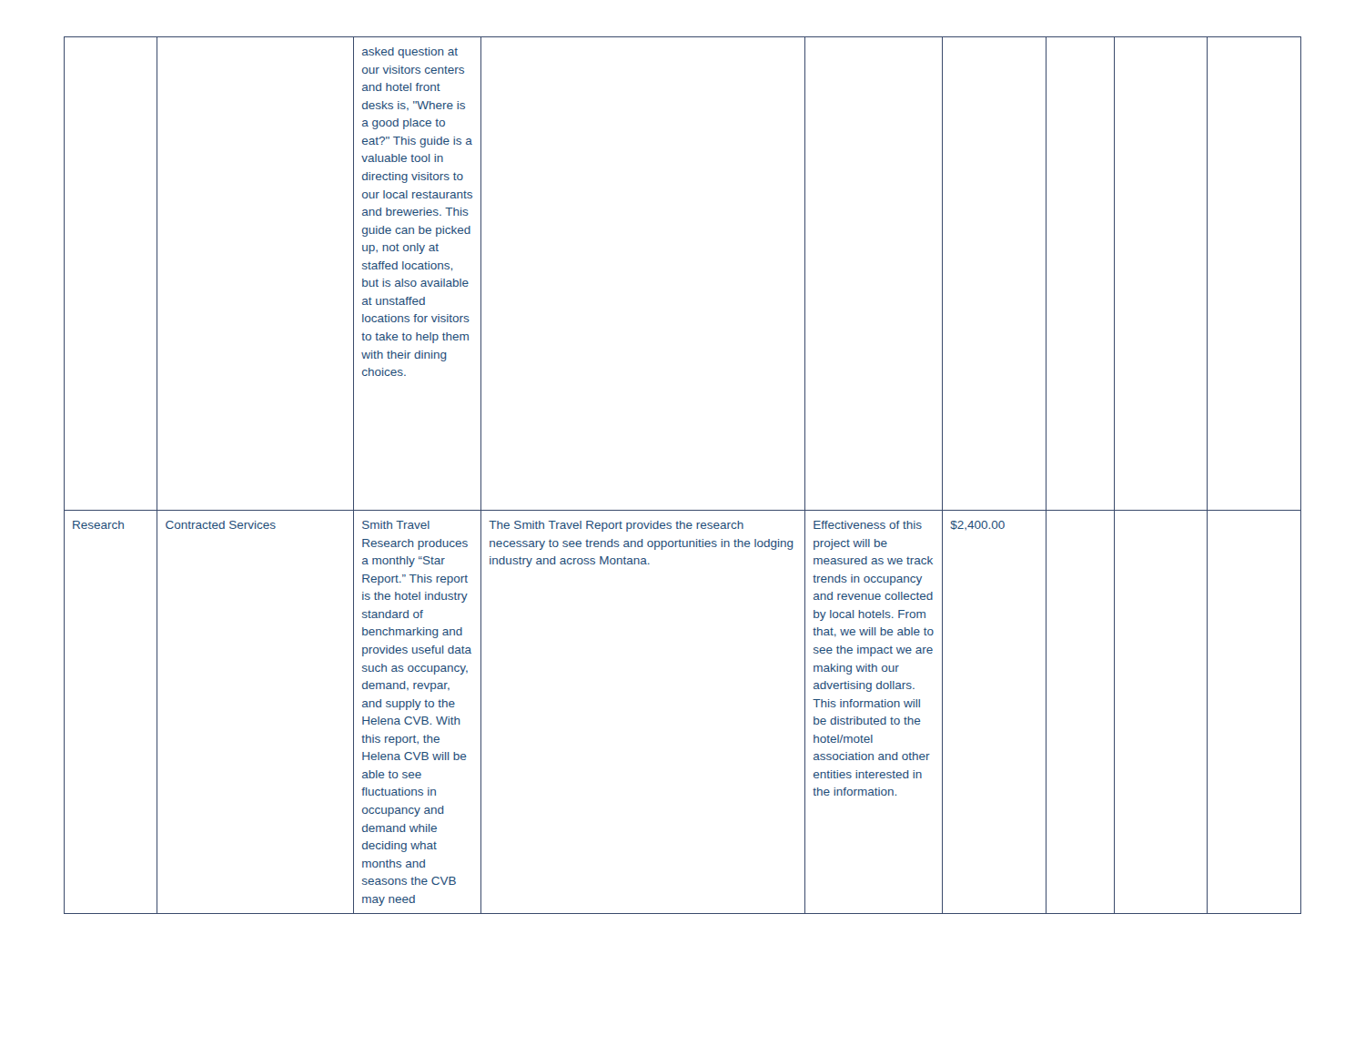| | | asked question at our visitors centers and hotel front desks is, "Where is a good place to eat?" This guide is a valuable tool in directing visitors to our local restaurants and breweries. This guide can be picked up, not only at staffed locations, but is also available at unstaffed locations for visitors to take to help them with their dining choices. | | | | | | |
| Research | Contracted Services | Smith Travel Research produces a monthly “Star Report.” This report is the hotel industry standard of benchmarking and provides useful data such as occupancy, demand, revpar, and supply to the Helena CVB. With this report, the Helena CVB will be able to see fluctuations in occupancy and demand while deciding what months and seasons the CVB may need | The Smith Travel Report provides the research necessary to see trends and opportunities in the lodging industry and across Montana. | Effectiveness of this project will be measured as we track trends in occupancy and revenue collected by local hotels. From that, we will be able to see the impact we are making with our advertising dollars. This information will be distributed to the hotel/motel association and other entities interested in the information. | $2,400.00 | | | |